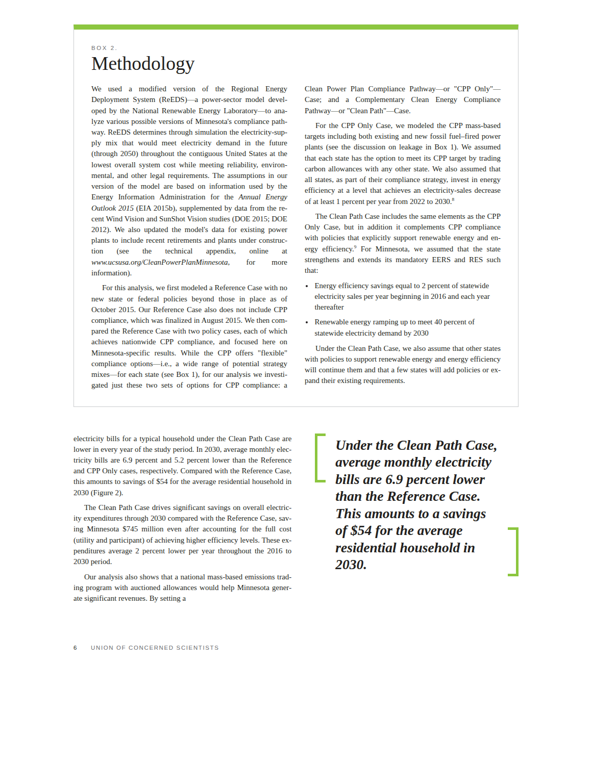Box 2.
Methodology
We used a modified version of the Regional Energy Deployment System (ReEDS)—a power-sector model developed by the National Renewable Energy Laboratory—to analyze various possible versions of Minnesota's compliance pathway. ReEDS determines through simulation the electricity-supply mix that would meet electricity demand in the future (through 2050) throughout the contiguous United States at the lowest overall system cost while meeting reliability, environmental, and other legal requirements. The assumptions in our version of the model are based on information used by the Energy Information Administration for the Annual Energy Outlook 2015 (EIA 2015b), supplemented by data from the recent Wind Vision and SunShot Vision studies (DOE 2015; DOE 2012). We also updated the model's data for existing power plants to include recent retirements and plants under construction (see the technical appendix, online at www.ucsusa.org/CleanPowerPlanMinnesota, for more information).
For this analysis, we first modeled a Reference Case with no new state or federal policies beyond those in place as of October 2015. Our Reference Case also does not include CPP compliance, which was finalized in August 2015. We then compared the Reference Case with two policy cases, each of which achieves nationwide CPP compliance, and focused here on Minnesota-specific results. While the CPP offers "flexible" compliance options—i.e., a wide range of potential strategy mixes—for each state (see Box 1), for our analysis we investigated just these two sets of options for CPP compliance: a Clean Power Plan Compliance Pathway—or "CPP Only"—Case; and a Complementary Clean Energy Compliance Pathway—or "Clean Path"—Case.
For the CPP Only Case, we modeled the CPP mass-based targets including both existing and new fossil fuel–fired power plants (see the discussion on leakage in Box 1). We assumed that each state has the option to meet its CPP target by trading carbon allowances with any other state. We also assumed that all states, as part of their compliance strategy, invest in energy efficiency at a level that achieves an electricity-sales decrease of at least 1 percent per year from 2022 to 2030.8
The Clean Path Case includes the same elements as the CPP Only Case, but in addition it complements CPP compliance with policies that explicitly support renewable energy and energy efficiency.9 For Minnesota, we assumed that the state strengthens and extends its mandatory EERS and RES such that:
Energy efficiency savings equal to 2 percent of statewide electricity sales per year beginning in 2016 and each year thereafter
Renewable energy ramping up to meet 40 percent of statewide electricity demand by 2030
Under the Clean Path Case, we also assume that other states with policies to support renewable energy and energy efficiency will continue them and that a few states will add policies or expand their existing requirements.
electricity bills for a typical household under the Clean Path Case are lower in every year of the study period. In 2030, average monthly electricity bills are 6.9 percent and 5.2 percent lower than the Reference and CPP Only cases, respectively. Compared with the Reference Case, this amounts to savings of $54 for the average residential household in 2030 (Figure 2).
The Clean Path Case drives significant savings on overall electricity expenditures through 2030 compared with the Reference Case, saving Minnesota $745 million even after accounting for the full cost (utility and participant) of achieving higher efficiency levels. These expenditures average 2 percent lower per year throughout the 2016 to 2030 period.
Our analysis also shows that a national mass-based emissions trading program with auctioned allowances would help Minnesota generate significant revenues. By setting a
Under the Clean Path Case, average monthly electricity bills are 6.9 percent lower than the Reference Case. This amounts to a savings of $54 for the average residential household in 2030.
6 Union of Concerned Scientists